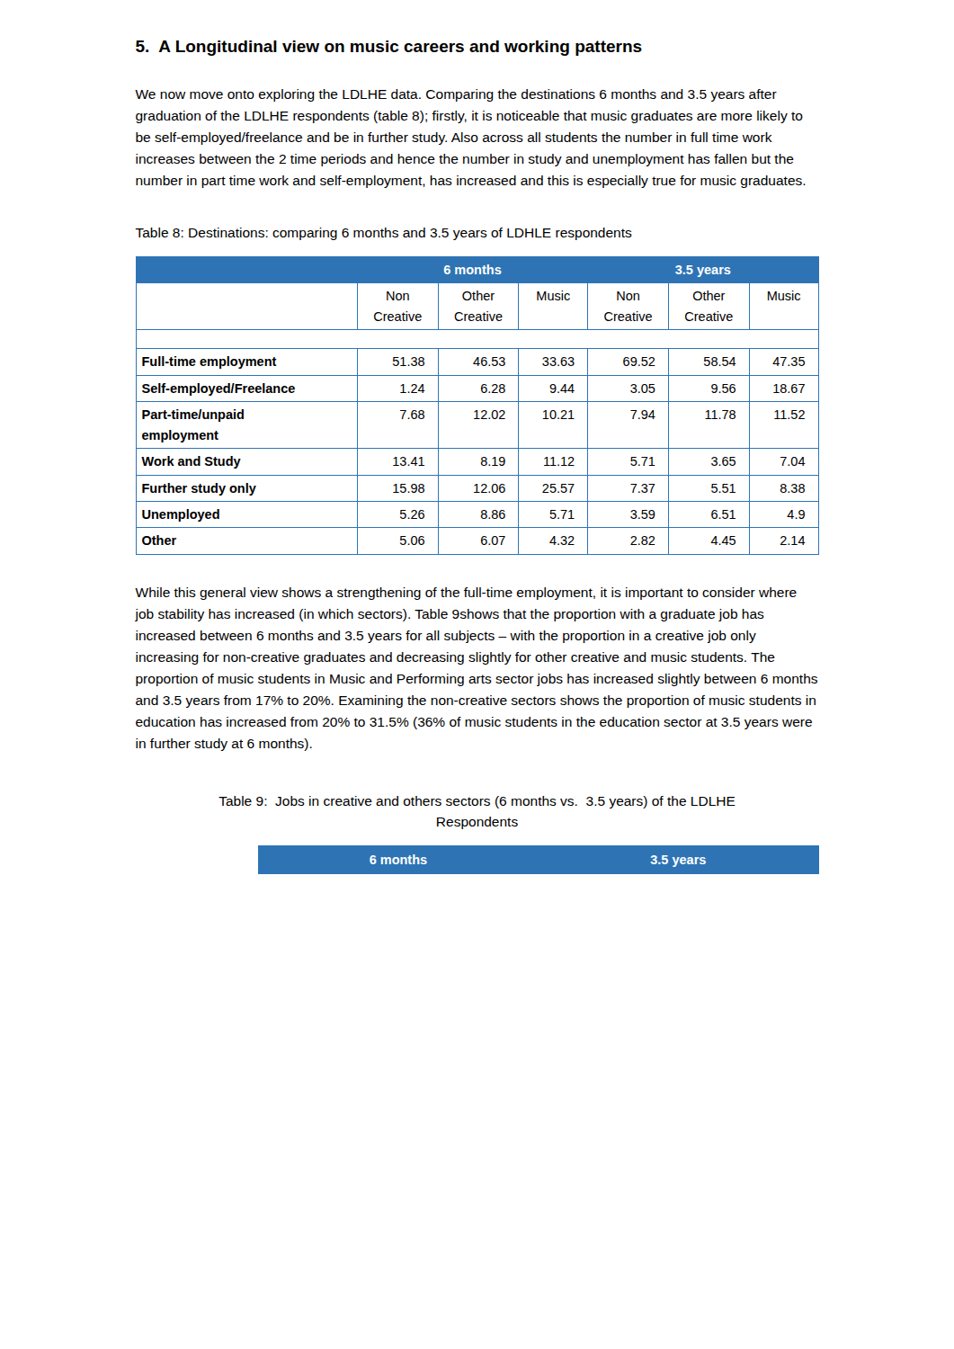5. A Longitudinal view on music careers and working patterns
We now move onto exploring the LDLHE data. Comparing the destinations 6 months and 3.5 years after graduation of the LDLHE respondents (table 8); firstly, it is noticeable that music graduates are more likely to be self-employed/freelance and be in further study. Also across all students the number in full time work increases between the 2 time periods and hence the number in study and unemployment has fallen but the number in part time work and self-employment, has increased and this is especially true for music graduates.
Table 8: Destinations: comparing 6 months and 3.5 years of LDHLE respondents
| | 6 months | 3.5 years |
| --- | --- | --- |
| | Non Creative | Other Creative | Music | Non Creative | Other Creative | Music |
| Full-time employment | 51.38 | 46.53 | 33.63 | 69.52 | 58.54 | 47.35 |
| Self-employed/Freelance | 1.24 | 6.28 | 9.44 | 3.05 | 9.56 | 18.67 |
| Part-time/unpaid employment | 7.68 | 12.02 | 10.21 | 7.94 | 11.78 | 11.52 |
| Work and Study | 13.41 | 8.19 | 11.12 | 5.71 | 3.65 | 7.04 |
| Further study only | 15.98 | 12.06 | 25.57 | 7.37 | 5.51 | 8.38 |
| Unemployed | 5.26 | 8.86 | 5.71 | 3.59 | 6.51 | 4.9 |
| Other | 5.06 | 6.07 | 4.32 | 2.82 | 4.45 | 2.14 |
While this general view shows a strengthening of the full-time employment, it is important to consider where job stability has increased (in which sectors). Table 9shows that the proportion with a graduate job has increased between 6 months and 3.5 years for all subjects – with the proportion in a creative job only increasing for non-creative graduates and decreasing slightly for other creative and music students. The proportion of music students in Music and Performing arts sector jobs has increased slightly between 6 months and 3.5 years from 17% to 20%. Examining the non-creative sectors shows the proportion of music students in education has increased from 20% to 31.5% (36% of music students in the education sector at 3.5 years were in further study at 6 months).
Table 9: Jobs in creative and others sectors (6 months vs. 3.5 years) of the LDLHE
Respondents
| | 6 months | 3.5 years |